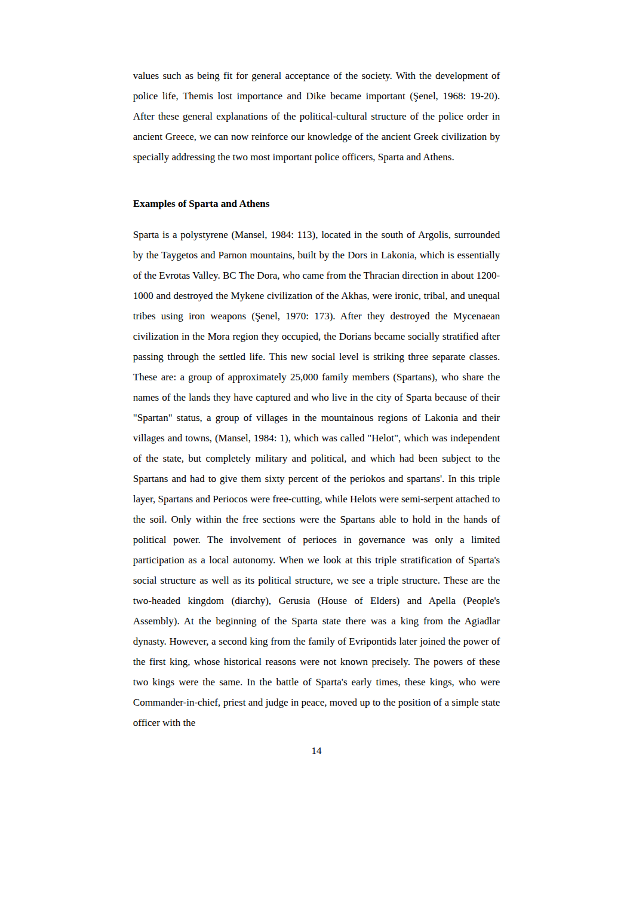values such as being fit for general acceptance of the society. With the development of police life, Themis lost importance and Dike became important (Şenel, 1968: 19-20). After these general explanations of the political-cultural structure of the police order in ancient Greece, we can now reinforce our knowledge of the ancient Greek civilization by specially addressing the two most important police officers, Sparta and Athens.
Examples of Sparta and Athens
Sparta is a polystyrene (Mansel, 1984: 113), located in the south of Argolis, surrounded by the Taygetos and Parnon mountains, built by the Dors in Lakonia, which is essentially of the Evrotas Valley. BC The Dora, who came from the Thracian direction in about 1200-1000 and destroyed the Mykene civilization of the Akhas, were ironic, tribal, and unequal tribes using iron weapons (Şenel, 1970: 173). After they destroyed the Mycenaean civilization in the Mora region they occupied, the Dorians became socially stratified after passing through the settled life. This new social level is striking three separate classes. These are: a group of approximately 25,000 family members (Spartans), who share the names of the lands they have captured and who live in the city of Sparta because of their "Spartan" status, a group of villages in the mountainous regions of Lakonia and their villages and towns, (Mansel, 1984: 1), which was called "Helot", which was independent of the state, but completely military and political, and which had been subject to the Spartans and had to give them sixty percent of the periokos and spartans'. In this triple layer, Spartans and Periocos were free-cutting, while Helots were semi-serpent attached to the soil. Only within the free sections were the Spartans able to hold in the hands of political power. The involvement of perioces in governance was only a limited participation as a local autonomy. When we look at this triple stratification of Sparta's social structure as well as its political structure, we see a triple structure. These are the two-headed kingdom (diarchy), Gerusia (House of Elders) and Apella (People's Assembly). At the beginning of the Sparta state there was a king from the Agiadlar dynasty. However, a second king from the family of Evripontids later joined the power of the first king, whose historical reasons were not known precisely. The powers of these two kings were the same. In the battle of Sparta's early times, these kings, who were Commander-in-chief, priest and judge in peace, moved up to the position of a simple state officer with the
14